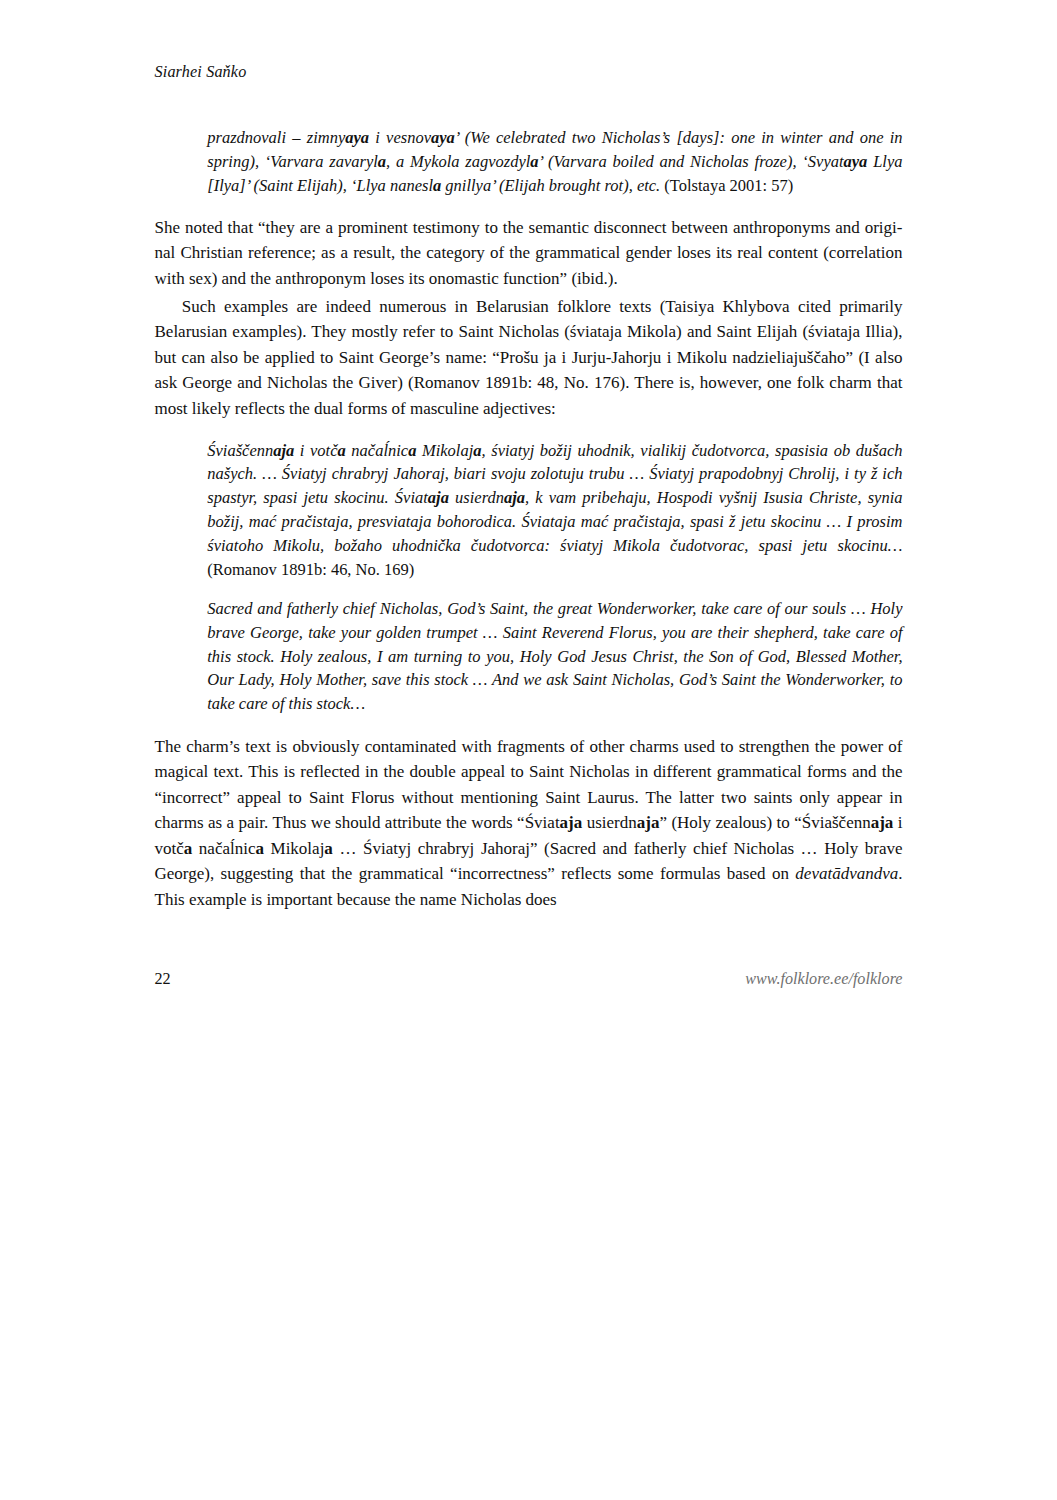Siarhei Saňko
prazdnovali – zimnyaya i vesnovaya’ (We celebrated two Nicholas’s [days]: one in winter and one in spring), ‘Varvara zavaryla, a Mykola zagvozdyla’ (Varvara boiled and Nicholas froze), ‘Svyataya Llya [Ilya]’ (Saint Elijah), ‘Llya nanesla gnillya’ (Elijah brought rot), etc. (Tolstaya 2001: 57)
She noted that “they are a prominent testimony to the semantic disconnect between anthroponyms and original Christian reference; as a result, the category of the grammatical gender loses its real content (correlation with sex) and the anthroponym loses its onomastic function” (ibid.).
Such examples are indeed numerous in Belarusian folklore texts (Taisiya Khlybova cited primarily Belarusian examples). They mostly refer to Saint Nicholas (śviataja Mikola) and Saint Elijah (śviataja Illia), but can also be applied to Saint George’s name: “Prošu ja i Jurju-Jahorju i Mikolu nadzieliajuščaho” (I also ask George and Nicholas the Giver) (Romanov 1891b: 48, No. 176). There is, however, one folk charm that most likely reflects the dual forms of masculine adjectives:
Śviaščennaja i votča načaĺnica Mikolaja, śviatyj božij uhodnik, vialikij čudotvorca, spasisia ob dušach našych. … Śviatyj chrabryj Jahoraj, biari svoju zolotuju trubu … Śviatyj prapodobnyj Chrolij, i ty ž ich spastyr, spasi jetu skocinu. Śviataja usierdnaja, k vam pribehaju, Hospodi vyšnij Isusia Christe, synia božij, mać pračistaja, presviataja bohorodica. Śviataja mać pračistaja, spasi ž jetu skocinu … I prosim śviatoho Mikolu, božaho uhodnička čudotvorca: śviatyj Mikola čudotvorac, spasi jetu skocinu… (Romanov 1891b: 46, No. 169)
Sacred and fatherly chief Nicholas, God’s Saint, the great Wonderworker, take care of our souls … Holy brave George, take your golden trumpet … Saint Reverend Florus, you are their shepherd, take care of this stock. Holy zealous, I am turning to you, Holy God Jesus Christ, the Son of God, Blessed Mother, Our Lady, Holy Mother, save this stock … And we ask Saint Nicholas, God’s Saint the Wonderworker, to take care of this stock…
The charm’s text is obviously contaminated with fragments of other charms used to strengthen the power of magical text. This is reflected in the double appeal to Saint Nicholas in different grammatical forms and the “incorrect” appeal to Saint Florus without mentioning Saint Laurus. The latter two saints only appear in charms as a pair. Thus we should attribute the words “Śviataja usierdnaja” (Holy zealous) to “Śviaščennaja i votča načaĺnica Mikolaja … Śviatyj chrabryj Jahoraj” (Sacred and fatherly chief Nicholas … Holy brave George), suggesting that the grammatical “incorrectness” reflects some formulas based on devatādvandva. This example is important because the name Nicholas does
22 www.folklore.ee/folklore